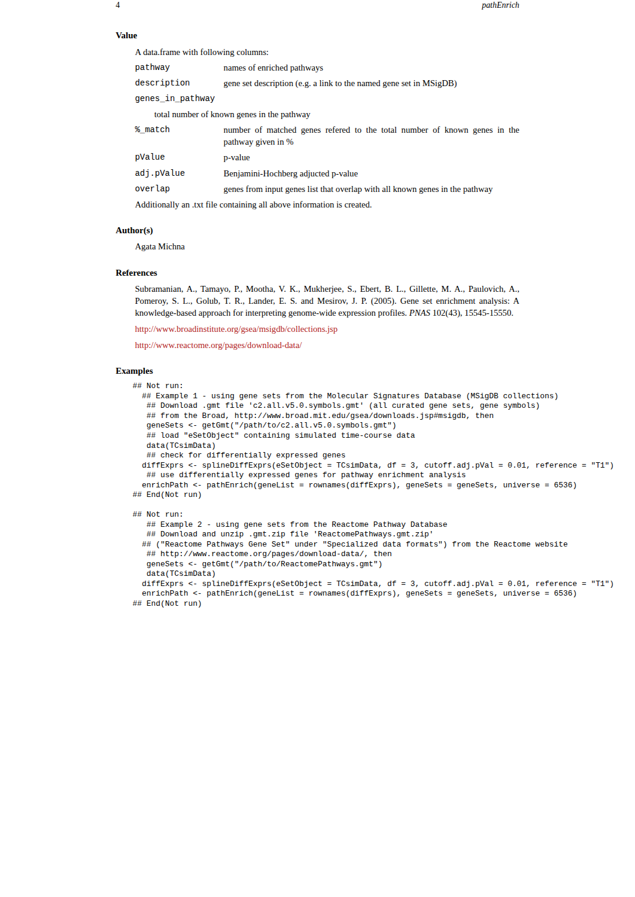4 pathEnrich
Value
A data.frame with following columns:
pathway
names of enriched pathways
description
gene set description (e.g. a link to the named gene set in MSigDB)
genes_in_pathway
total number of known genes in the pathway
%_match
number of matched genes refered to the total number of known genes in the pathway given in %
pValue
p-value
adj.pValue
Benjamini-Hochberg adjucted p-value
overlap
genes from input genes list that overlap with all known genes in the pathway
Additionally an .txt file containing all above information is created.
Author(s)
Agata Michna
References
Subramanian, A., Tamayo, P., Mootha, V. K., Mukherjee, S., Ebert, B. L., Gillette, M. A., Paulovich, A., Pomeroy, S. L., Golub, T. R., Lander, E. S. and Mesirov, J. P. (2005). Gene set enrichment analysis: A knowledge-based approach for interpreting genome-wide expression profiles. PNAS 102(43), 15545-15550.
http://www.broadinstitute.org/gsea/msigdb/collections.jsp
http://www.reactome.org/pages/download-data/
Examples
## Not run: 
  ## Example 1 - using gene sets from the Molecular Signatures Database (MSigDB collections)
   ## Download .gmt file 'c2.all.v5.0.symbols.gmt' (all curated gene sets, gene symbols)
   ## from the Broad, http://www.broad.mit.edu/gsea/downloads.jsp#msigdb, then
   geneSets <- getGmt("/path/to/c2.all.v5.0.symbols.gmt")
   ## load "eSetObject" containing simulated time-course data
   data(TCsimData)
   ## check for differentially expressed genes
  diffExprs <- splineDiffExprs(eSetObject = TCsimData, df = 3, cutoff.adj.pVal = 0.01, reference = "T1")
   ## use differentially expressed genes for pathway enrichment analysis
  enrichPath <- pathEnrich(geneList = rownames(diffExprs), geneSets = geneSets, universe = 6536)
## End(Not run)

## Not run: 
   ## Example 2 - using gene sets from the Reactome Pathway Database
   ## Download and unzip .gmt.zip file 'ReactomePathways.gmt.zip'
  ## ("Reactome Pathways Gene Set" under "Specialized data formats") from the Reactome website
   ## http://www.reactome.org/pages/download-data/, then
   geneSets <- getGmt("/path/to/ReactomePathways.gmt")
   data(TCsimData)
  diffExprs <- splineDiffExprs(eSetObject = TCsimData, df = 3, cutoff.adj.pVal = 0.01, reference = "T1")
  enrichPath <- pathEnrich(geneList = rownames(diffExprs), geneSets = geneSets, universe = 6536)
## End(Not run)